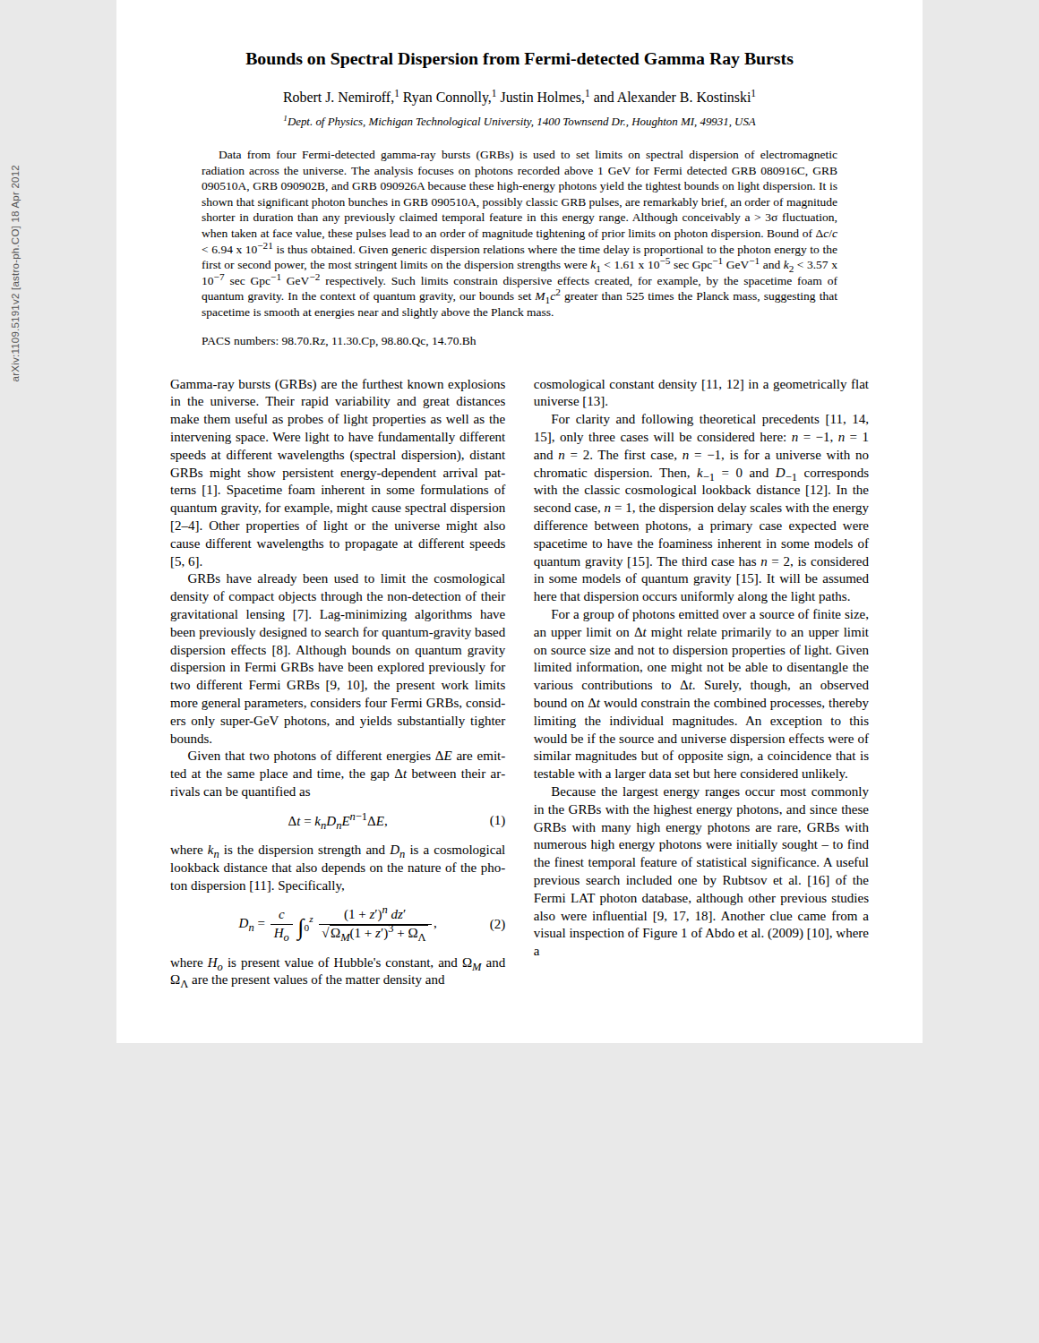arXiv:1109.5191v2 [astro-ph.CO] 18 Apr 2012
Bounds on Spectral Dispersion from Fermi-detected Gamma Ray Bursts
Robert J. Nemiroff,1 Ryan Connolly,1 Justin Holmes,1 and Alexander B. Kostinski1
1Dept. of Physics, Michigan Technological University, 1400 Townsend Dr., Houghton MI, 49931, USA
Data from four Fermi-detected gamma-ray bursts (GRBs) is used to set limits on spectral dispersion of electromagnetic radiation across the universe. The analysis focuses on photons recorded above 1 GeV for Fermi detected GRB 080916C, GRB 090510A, GRB 090902B, and GRB 090926A because these high-energy photons yield the tightest bounds on light dispersion. It is shown that significant photon bunches in GRB 090510A, possibly classic GRB pulses, are remarkably brief, an order of magnitude shorter in duration than any previously claimed temporal feature in this energy range. Although conceivably a > 3σ fluctuation, when taken at face value, these pulses lead to an order of magnitude tightening of prior limits on photon dispersion. Bound of Δc/c < 6.94 x 10−21 is thus obtained. Given generic dispersion relations where the time delay is proportional to the photon energy to the first or second power, the most stringent limits on the dispersion strengths were k1 < 1.61 x 10−5 sec Gpc−1 GeV−1 and k2 < 3.57 x 10−7 sec Gpc−1 GeV−2 respectively. Such limits constrain dispersive effects created, for example, by the spacetime foam of quantum gravity. In the context of quantum gravity, our bounds set M1c2 greater than 525 times the Planck mass, suggesting that spacetime is smooth at energies near and slightly above the Planck mass.
PACS numbers: 98.70.Rz, 11.30.Cp, 98.80.Qc, 14.70.Bh
Gamma-ray bursts (GRBs) are the furthest known explosions in the universe. Their rapid variability and great distances make them useful as probes of light properties as well as the intervening space. Were light to have fundamentally different speeds at different wavelengths (spectral dispersion), distant GRBs might show persistent energy-dependent arrival patterns [1]. Spacetime foam inherent in some formulations of quantum gravity, for example, might cause spectral dispersion [2–4]. Other properties of light or the universe might also cause different wavelengths to propagate at different speeds [5, 6].
GRBs have already been used to limit the cosmological density of compact objects through the non-detection of their gravitational lensing [7]. Lag-minimizing algorithms have been previously designed to search for quantum-gravity based dispersion effects [8]. Although bounds on quantum gravity dispersion in Fermi GRBs have been explored previously for two different Fermi GRBs [9, 10], the present work limits more general parameters, considers four Fermi GRBs, considers only super-GeV photons, and yields substantially tighter bounds.
Given that two photons of different energies ΔE are emitted at the same place and time, the gap Δt between their arrivals can be quantified as
Δt = kn Dn En−1ΔE, (1)
where kn is the dispersion strength and Dn is a cosmological lookback distance that also depends on the nature of the photon dispersion [11]. Specifically,
Dn = cHo ∫0z (1 + z′)n dz′√ΩM(1 + z′)3 + ΩΛ, (2)
where Ho is present value of Hubble's constant, and ΩM and ΩΛ are the present values of the matter density and
cosmological constant density [11, 12] in a geometrically flat universe [13].
For clarity and following theoretical precedents [11, 14, 15], only three cases will be considered here: n = −1, n = 1 and n = 2. The first case, n = −1, is for a universe with no chromatic dispersion. Then, k−1 = 0 and D−1 corresponds with the classic cosmological lookback distance [12]. In the second case, n = 1, the dispersion delay scales with the energy difference between photons, a primary case expected were spacetime to have the foaminess inherent in some models of quantum gravity [15]. The third case has n = 2, is considered in some models of quantum gravity [15]. It will be assumed here that dispersion occurs uniformly along the light paths.
For a group of photons emitted over a source of finite size, an upper limit on Δt might relate primarily to an upper limit on source size and not to dispersion properties of light. Given limited information, one might not be able to disentangle the various contributions to Δt. Surely, though, an observed bound on Δt would constrain the combined processes, thereby limiting the individual magnitudes. An exception to this would be if the source and universe dispersion effects were of similar magnitudes but of opposite sign, a coincidence that is testable with a larger data set but here considered unlikely.
Because the largest energy ranges occur most commonly in the GRBs with the highest energy photons, and since these GRBs with many high energy photons are rare, GRBs with numerous high energy photons were initially sought – to find the finest temporal feature of statistical significance. A useful previous search included one by Rubtsov et al. [16] of the Fermi LAT photon database, although other previous studies also were influential [9, 17, 18]. Another clue came from a visual inspection of Figure 1 of Abdo et al. (2009) [10], where a